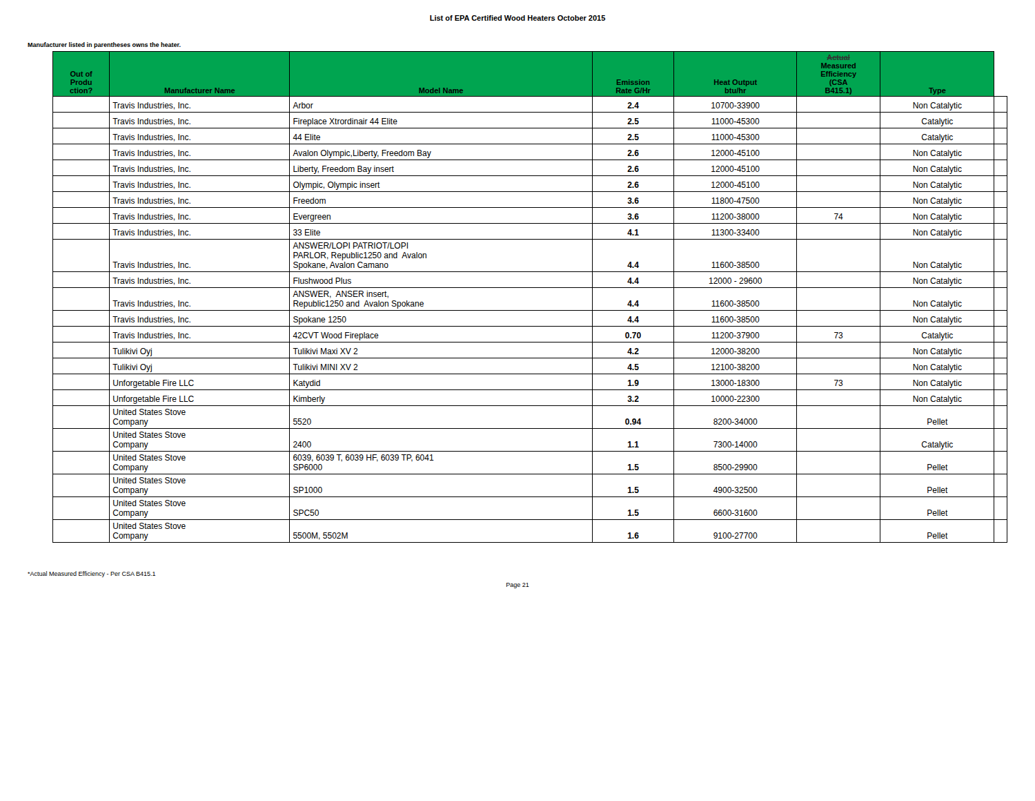List of EPA Certified Wood Heaters October 2015
Manufacturer listed in parentheses owns the heater.
| | Out of Produ ction? | Manufacturer Name | Model Name | Emission Rate G/Hr | Heat Output btu/hr | Actual Measured Efficiency (CSA B415.1) | Type | |
| --- | --- | --- | --- | --- | --- | --- | --- | --- |
| | | Travis Industries, Inc. | Arbor | 2.4 | 10700-33900 | | Non Catalytic | |
| | | Travis Industries, Inc. | Fireplace Xtrordinair 44 Elite | 2.5 | 11000-45300 | | Catalytic | |
| | | Travis Industries, Inc. | 44 Elite | 2.5 | 11000-45300 | | Catalytic | |
| | | Travis Industries, Inc. | Avalon Olympic,Liberty, Freedom Bay | 2.6 | 12000-45100 | | Non Catalytic | |
| | | Travis Industries, Inc. | Liberty, Freedom Bay insert | 2.6 | 12000-45100 | | Non Catalytic | |
| | | Travis Industries, Inc. | Olympic, Olympic insert | 2.6 | 12000-45100 | | Non Catalytic | |
| | | Travis Industries, Inc. | Freedom | 3.6 | 11800-47500 | | Non Catalytic | |
| | | Travis Industries, Inc. | Evergreen | 3.6 | 11200-38000 | 74 | Non Catalytic | |
| | | Travis Industries, Inc. | 33 Elite | 4.1 | 11300-33400 | | Non Catalytic | |
| | | Travis Industries, Inc. | ANSWER/LOPI PATRIOT/LOPI PARLOR, Republic1250 and Avalon Spokane, Avalon Camano | 4.4 | 11600-38500 | | Non Catalytic | |
| | | Travis Industries, Inc. | Flushwood Plus | 4.4 | 12000 - 29600 | | Non Catalytic | |
| | | Travis Industries, Inc. | ANSWER, ANSER insert, Republic1250 and Avalon Spokane | 4.4 | 11600-38500 | | Non Catalytic | |
| | | Travis Industries, Inc. | Spokane 1250 | 4.4 | 11600-38500 | | Non Catalytic | |
| | | Travis Industries, Inc. | 42CVT Wood Fireplace | 0.70 | 11200-37900 | 73 | Catalytic | |
| | | Tulikivi Oyj | Tulikivi Maxi XV 2 | 4.2 | 12000-38200 | | Non Catalytic | |
| | | Tulikivi Oyj | Tulikivi MINI XV 2 | 4.5 | 12100-38200 | | Non Catalytic | |
| | | Unforgetable Fire LLC | Katydid | 1.9 | 13000-18300 | 73 | Non Catalytic | |
| | | Unforgetable Fire LLC | Kimberly | 3.2 | 10000-22300 | | Non Catalytic | |
| | | United States Stove Company | 5520 | 0.94 | 8200-34000 | | Pellet | |
| | | United States Stove Company | 2400 | 1.1 | 7300-14000 | | Catalytic | |
| | | United States Stove Company | 6039, 6039 T, 6039 HF, 6039 TP, 6041 SP6000 | 1.5 | 8500-29900 | | Pellet | |
| | | United States Stove Company | SP1000 | 1.5 | 4900-32500 | | Pellet | |
| | | United States Stove Company | SPC50 | 1.5 | 6600-31600 | | Pellet | |
| | | United States Stove Company | 5500M, 5502M | 1.6 | 9100-27700 | | Pellet | |
*Actual Measured Efficiency - Per CSA B415.1
Page 21